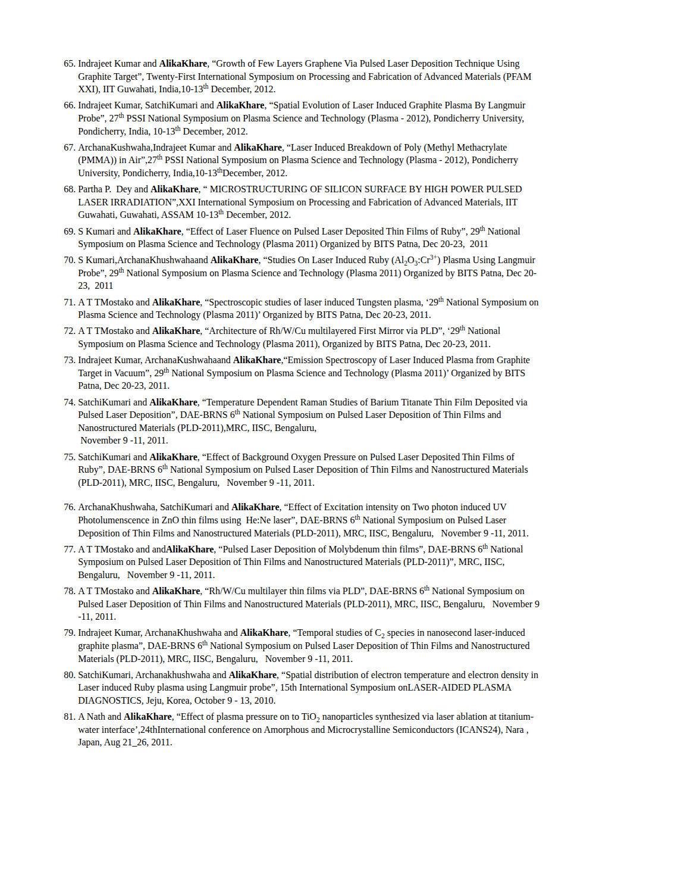Indrajeet Kumar and AlikaKhare, “Growth of Few Layers Graphene Via Pulsed Laser Deposition Technique Using Graphite Target”, Twenty-First International Symposium on Processing and Fabrication of Advanced Materials (PFAM XXI), IIT Guwahati, India,10-13th December, 2012.
Indrajeet Kumar, SatchiKumari and AlikaKhare, “Spatial Evolution of Laser Induced Graphite Plasma By Langmuir Probe”, 27th PSSI National Symposium on Plasma Science and Technology (Plasma - 2012), Pondicherry University, Pondicherry, India, 10-13th December, 2012.
ArchanaKushwaha,Indrajeet Kumar and AlikaKhare, “Laser Induced Breakdown of Poly (Methyl Methacrylate (PMMA)) in Air”,27th PSSI National Symposium on Plasma Science and Technology (Plasma - 2012), Pondicherry University, Pondicherry, India,10-13thDecember, 2012.
Partha P. Dey and AlikaKhare, “ MICROSTRUCTURING OF SILICON SURFACE BY HIGH POWER PULSED LASER IRRADIATION”,XXI International Symposium on Processing and Fabrication of Advanced Materials, IIT Guwahati, Guwahati, ASSAM 10-13th December, 2012.
S Kumari and AlikaKhare, “Effect of Laser Fluence on Pulsed Laser Deposited Thin Films of Ruby”, 29th National Symposium on Plasma Science and Technology (Plasma 2011) Organized by BITS Patna, Dec 20-23, 2011
S Kumari,ArchanaKhushwahaand AlikaKhare, “Studies On Laser Induced Ruby (Al2O3:Cr3+) Plasma Using Langmuir Probe”, 29th National Symposium on Plasma Science and Technology (Plasma 2011) Organized by BITS Patna, Dec 20-23, 2011
A T TMostako and AlikaKhare, “Spectroscopic studies of laser induced Tungsten plasma, ‘29th National Symposium on Plasma Science and Technology (Plasma 2011)’ Organized by BITS Patna, Dec 20-23, 2011.
A T TMostako and AlikaKhare, “Architecture of Rh/W/Cu multilayered First Mirror via PLD”, ‘29th National Symposium on Plasma Science and Technology (Plasma 2011), Organized by BITS Patna, Dec 20-23, 2011.
Indrajeet Kumar, ArchanaKushwahaand AlikaKhare,“Emission Spectroscopy of Laser Induced Plasma from Graphite Target in Vacuum”, 29th National Symposium on Plasma Science and Technology (Plasma 2011)’ Organized by BITS Patna, Dec 20-23, 2011.
SatchiKumari and AlikaKhare, “Temperature Dependent Raman Studies of Barium Titanate Thin Film Deposited via Pulsed Laser Deposition”, DAE-BRNS 6th National Symposium on Pulsed Laser Deposition of Thin Films and Nanostructured Materials (PLD-2011),MRC, IISC, Bengaluru,
November 9 -11, 2011.
SatchiKumari and AlikaKhare, “Effect of Background Oxygen Pressure on Pulsed Laser Deposited Thin Films of Ruby”, DAE-BRNS 6th National Symposium on Pulsed Laser Deposition of Thin Films and Nanostructured Materials (PLD-2011), MRC, IISC, Bengaluru, November 9 -11, 2011.
ArchanaKhushwaha, SatchiKumari and AlikaKhare, “Effect of Excitation intensity on Two photon induced UV Photolumenscence in ZnO thin films using He:Ne laser”, DAE-BRNS 6th National Symposium on Pulsed Laser Deposition of Thin Films and Nanostructured Materials (PLD-2011), MRC, IISC, Bengaluru, November 9 -11, 2011.
A T TMostako and andAlikaKhare, “Pulsed Laser Deposition of Molybdenum thin films”, DAE-BRNS 6th National Symposium on Pulsed Laser Deposition of Thin Films and Nanostructured Materials (PLD-2011)”, MRC, IISC, Bengaluru, November 9 -11, 2011.
A T TMostako and AlikaKhare, “Rh/W/Cu multilayer thin films via PLD”, DAE-BRNS 6th National Symposium on Pulsed Laser Deposition of Thin Films and Nanostructured Materials (PLD-2011), MRC, IISC, Bengaluru, November 9 -11, 2011.
Indrajeet Kumar, ArchanaKhushwaha and AlikaKhare, “Temporal studies of C2 species in nanosecond laser-induced graphite plasma”, DAE-BRNS 6th National Symposium on Pulsed Laser Deposition of Thin Films and Nanostructured Materials (PLD-2011), MRC, IISC, Bengaluru, November 9 -11, 2011.
SatchiKumari, Archanakhushwaha and AlikaKhare, “Spatial distribution of electron temperature and electron density in Laser induced Ruby plasma using Langmuir probe”, 15th International Symposium onLASER-AIDED PLASMA DIAGNOSTICS, Jeju, Korea, October 9 - 13, 2010.
A Nath and AlikaKhare, “Effect of plasma pressure on to TiO2 nanoparticles synthesized via laser ablation at titanium-water interface’,24thInternational conference on Amorphous and Microcrystalline Semiconductors (ICANS24), Nara , Japan, Aug 21_26, 2011.